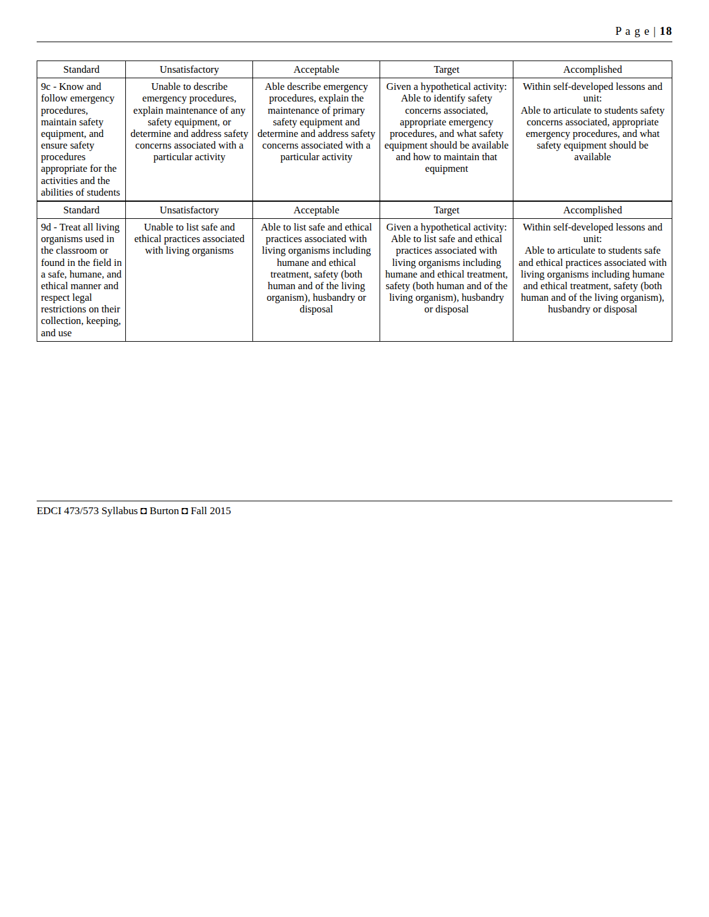P a g e | 18
| Standard | Unsatisfactory | Acceptable | Target | Accomplished |
| --- | --- | --- | --- | --- |
| 9c - Know and follow emergency procedures, maintain safety equipment, and ensure safety procedures appropriate for the activities and the abilities of students | Unable to describe emergency procedures, explain maintenance of any safety equipment, or determine and address safety concerns associated with a particular activity | Able describe emergency procedures, explain the maintenance of primary safety equipment and determine and address safety concerns associated with a particular activity | Given a hypothetical activity: Able to identify safety concerns associated, appropriate emergency procedures, and what safety equipment should be available and how to maintain that equipment | Within self-developed lessons and unit: Able to articulate to students safety concerns associated, appropriate emergency procedures, and what safety equipment should be available |
| Standard | Unsatisfactory | Acceptable | Target | Accomplished |
| --- | --- | --- | --- | --- |
| 9d - Treat all living organisms used in the classroom or found in the field in a safe, humane, and ethical manner and respect legal restrictions on their collection, keeping, and use | Unable to list safe and ethical practices associated with living organisms | Able to list safe and ethical practices associated with living organisms including humane and ethical treatment, safety (both human and of the living organism), husbandry or disposal | Given a hypothetical activity: Able to list safe and ethical practices associated with living organisms including humane and ethical treatment, safety (both human and of the living organism), husbandry or disposal | Within self-developed lessons and unit: Able to articulate to students safe and ethical practices associated with living organisms including humane and ethical treatment, safety (both human and of the living organism), husbandry or disposal |
EDCI 473/573 Syllabus ◘ Burton ◘ Fall 2015